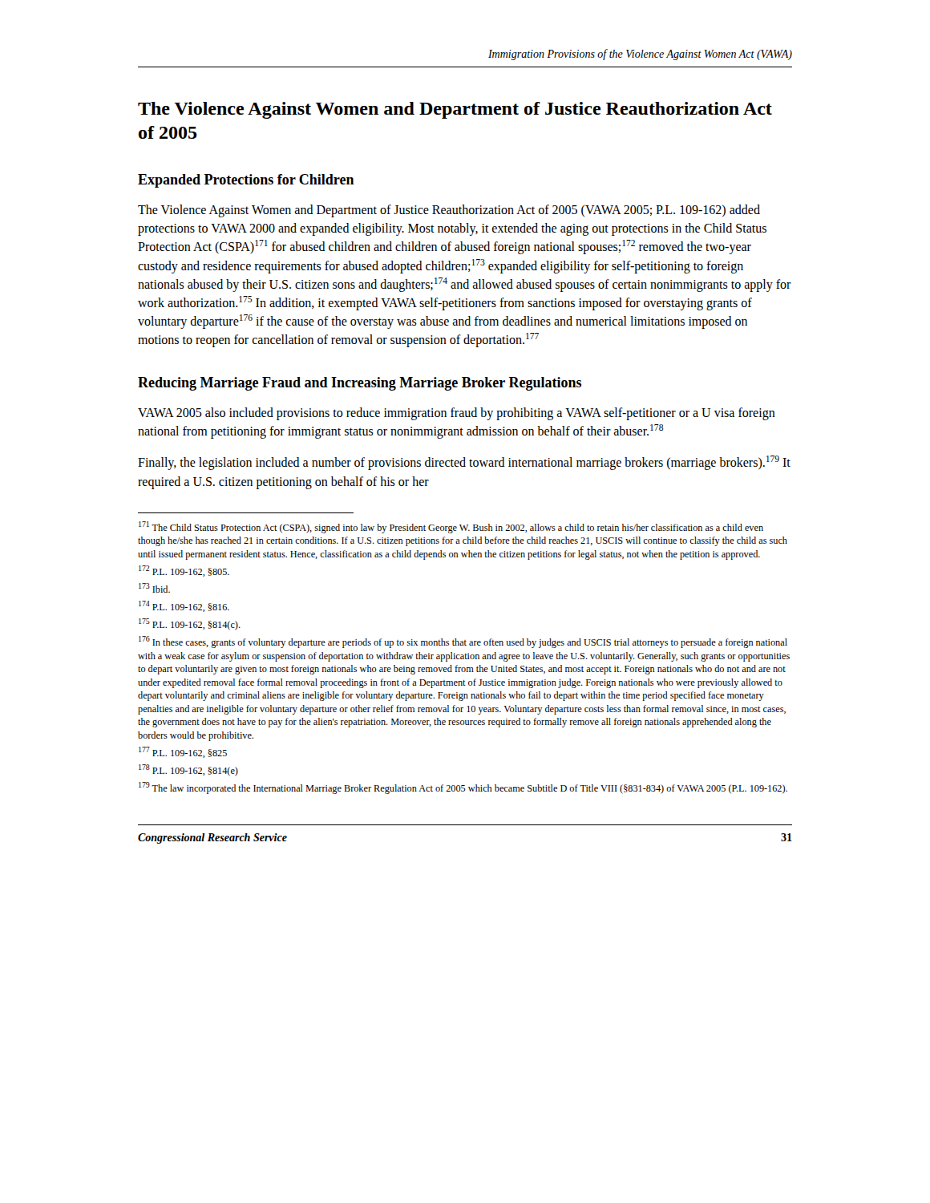Immigration Provisions of the Violence Against Women Act (VAWA)
The Violence Against Women and Department of Justice Reauthorization Act of 2005
Expanded Protections for Children
The Violence Against Women and Department of Justice Reauthorization Act of 2005 (VAWA 2005; P.L. 109-162) added protections to VAWA 2000 and expanded eligibility. Most notably, it extended the aging out protections in the Child Status Protection Act (CSPA)171 for abused children and children of abused foreign national spouses;172 removed the two-year custody and residence requirements for abused adopted children;173 expanded eligibility for self-petitioning to foreign nationals abused by their U.S. citizen sons and daughters;174 and allowed abused spouses of certain nonimmigrants to apply for work authorization.175 In addition, it exempted VAWA self-petitioners from sanctions imposed for overstaying grants of voluntary departure176 if the cause of the overstay was abuse and from deadlines and numerical limitations imposed on motions to reopen for cancellation of removal or suspension of deportation.177
Reducing Marriage Fraud and Increasing Marriage Broker Regulations
VAWA 2005 also included provisions to reduce immigration fraud by prohibiting a VAWA self-petitioner or a U visa foreign national from petitioning for immigrant status or nonimmigrant admission on behalf of their abuser.178
Finally, the legislation included a number of provisions directed toward international marriage brokers (marriage brokers).179 It required a U.S. citizen petitioning on behalf of his or her
171 The Child Status Protection Act (CSPA), signed into law by President George W. Bush in 2002, allows a child to retain his/her classification as a child even though he/she has reached 21 in certain conditions. If a U.S. citizen petitions for a child before the child reaches 21, USCIS will continue to classify the child as such until issued permanent resident status. Hence, classification as a child depends on when the citizen petitions for legal status, not when the petition is approved.
172 P.L. 109-162, §805.
173 Ibid.
174 P.L. 109-162, §816.
175 P.L. 109-162, §814(c).
176 In these cases, grants of voluntary departure are periods of up to six months that are often used by judges and USCIS trial attorneys to persuade a foreign national with a weak case for asylum or suspension of deportation to withdraw their application and agree to leave the U.S. voluntarily. Generally, such grants or opportunities to depart voluntarily are given to most foreign nationals who are being removed from the United States, and most accept it. Foreign nationals who do not and are not under expedited removal face formal removal proceedings in front of a Department of Justice immigration judge. Foreign nationals who were previously allowed to depart voluntarily and criminal aliens are ineligible for voluntary departure. Foreign nationals who fail to depart within the time period specified face monetary penalties and are ineligible for voluntary departure or other relief from removal for 10 years. Voluntary departure costs less than formal removal since, in most cases, the government does not have to pay for the alien's repatriation. Moreover, the resources required to formally remove all foreign nationals apprehended along the borders would be prohibitive.
177 P.L. 109-162, §825
178 P.L. 109-162, §814(e)
179 The law incorporated the International Marriage Broker Regulation Act of 2005 which became Subtitle D of Title VIII (§831-834) of VAWA 2005 (P.L. 109-162).
Congressional Research Service 31